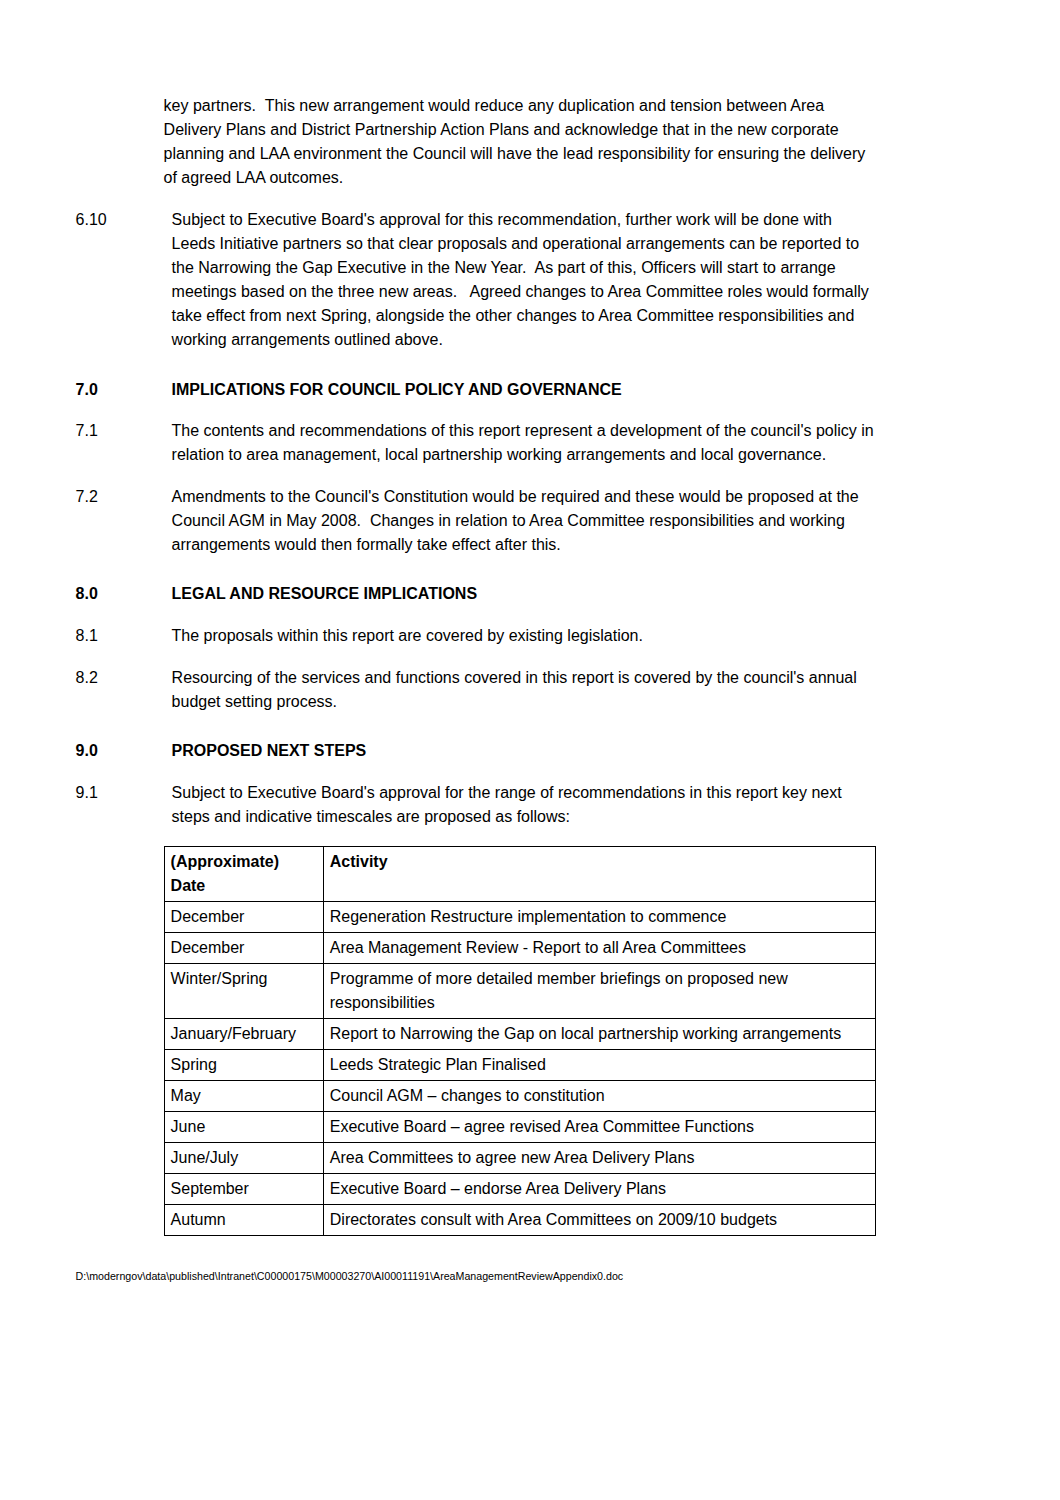key partners. This new arrangement would reduce any duplication and tension between Area Delivery Plans and District Partnership Action Plans and acknowledge that in the new corporate planning and LAA environment the Council will have the lead responsibility for ensuring the delivery of agreed LAA outcomes.
6.10
Subject to Executive Board's approval for this recommendation, further work will be done with Leeds Initiative partners so that clear proposals and operational arrangements can be reported to the Narrowing the Gap Executive in the New Year. As part of this, Officers will start to arrange meetings based on the three new areas. Agreed changes to Area Committee roles would formally take effect from next Spring, alongside the other changes to Area Committee responsibilities and working arrangements outlined above.
7.0 IMPLICATIONS FOR COUNCIL POLICY AND GOVERNANCE
7.1
The contents and recommendations of this report represent a development of the council's policy in relation to area management, local partnership working arrangements and local governance.
7.2
Amendments to the Council's Constitution would be required and these would be proposed at the Council AGM in May 2008. Changes in relation to Area Committee responsibilities and working arrangements would then formally take effect after this.
8.0 LEGAL AND RESOURCE IMPLICATIONS
8.1
The proposals within this report are covered by existing legislation.
8.2
Resourcing of the services and functions covered in this report is covered by the council's annual budget setting process.
9.0 PROPOSED NEXT STEPS
9.1
Subject to Executive Board's approval for the range of recommendations in this report key next steps and indicative timescales are proposed as follows:
| (Approximate) Date | Activity |
| --- | --- |
| December | Regeneration Restructure implementation to commence |
| December | Area Management Review - Report to all Area Committees |
| Winter/Spring | Programme of more detailed member briefings on proposed new responsibilities |
| January/February | Report to Narrowing the Gap on local partnership working arrangements |
| Spring | Leeds Strategic Plan Finalised |
| May | Council AGM – changes to constitution |
| June | Executive Board – agree revised Area Committee Functions |
| June/July | Area Committees to agree new Area Delivery Plans |
| September | Executive Board – endorse Area Delivery Plans |
| Autumn | Directorates consult with Area Committees on 2009/10 budgets |
D:\moderngov\data\published\Intranet\C00000175\M00003270\AI00011191\AreaManagementReviewAppendix0.doc